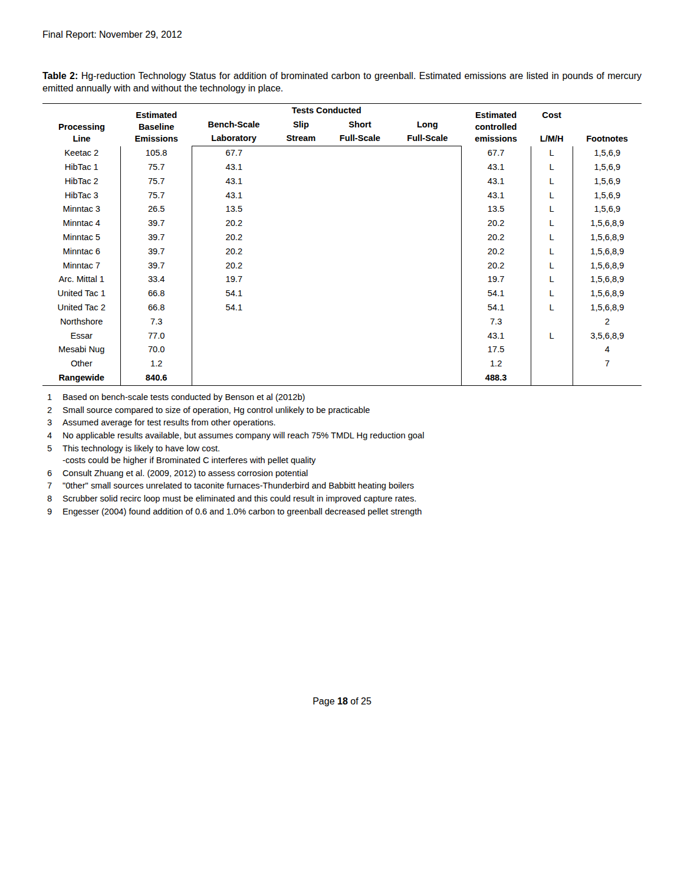Final Report: November 29, 2012
Table 2: Hg-reduction Technology Status for addition of brominated carbon to greenball. Estimated emissions are listed in pounds of mercury emitted annually with and without the technology in place.
| Processing Line | Estimated Baseline Emissions | Tests Conducted | Estimated controlled emissions | Cost L/M/H | Footnotes |
| --- | --- | --- | --- | --- | --- |
| Bench-Scale | Slip | Short | Long |
| Laboratory | Stream | Full-Scale | Full-Scale |
| Keetac 2 | 105.8 | 67.7 | | | | 67.7 | L | 1,5,6,9 |
| HibTac 1 | 75.7 | 43.1 | | | | 43.1 | L | 1,5,6,9 |
| HibTac 2 | 75.7 | 43.1 | | | | 43.1 | L | 1,5,6,9 |
| HibTac 3 | 75.7 | 43.1 | | | | 43.1 | L | 1,5,6,9 |
| Minntac 3 | 26.5 | 13.5 | | | | 13.5 | L | 1,5,6,9 |
| Minntac 4 | 39.7 | 20.2 | | | | 20.2 | L | 1,5,6,8,9 |
| Minntac 5 | 39.7 | 20.2 | | | | 20.2 | L | 1,5,6,8,9 |
| Minntac 6 | 39.7 | 20.2 | | | | 20.2 | L | 1,5,6,8,9 |
| Minntac 7 | 39.7 | 20.2 | | | | 20.2 | L | 1,5,6,8,9 |
| Arc. Mittal 1 | 33.4 | 19.7 | | | | 19.7 | L | 1,5,6,8,9 |
| United Tac 1 | 66.8 | 54.1 | | | | 54.1 | L | 1,5,6,8,9 |
| United Tac 2 | 66.8 | 54.1 | | | | 54.1 | L | 1,5,6,8,9 |
| Northshore | 7.3 | | | | | 7.3 | | 2 |
| Essar | 77.0 | | | | | 43.1 | L | 3,5,6,8,9 |
| Mesabi Nug | 70.0 | | | | | 17.5 | | 4 |
| Other | 1.2 | | | | | 1.2 | | 7 |
| Rangewide | 840.6 | | | | | 488.3 | | |
Based on bench-scale tests conducted by Benson et al (2012b)
Small source compared to size of operation, Hg control unlikely to be practicable
Assumed average for test results from other operations.
No applicable results available, but assumes company will reach 75% TMDL Hg reduction goal
This technology is likely to have low cost. -costs could be higher if Brominated C interferes with pellet quality
Consult Zhuang et al. (2009, 2012) to assess corrosion potential
"0ther" small sources unrelated to taconite furnaces-Thunderbird and Babbitt heating boilers
Scrubber solid recirc loop must be eliminated and this could result in improved capture rates.
Engesser (2004) found addition of 0.6 and 1.0% carbon to greenball decreased pellet strength
Page 18 of 25